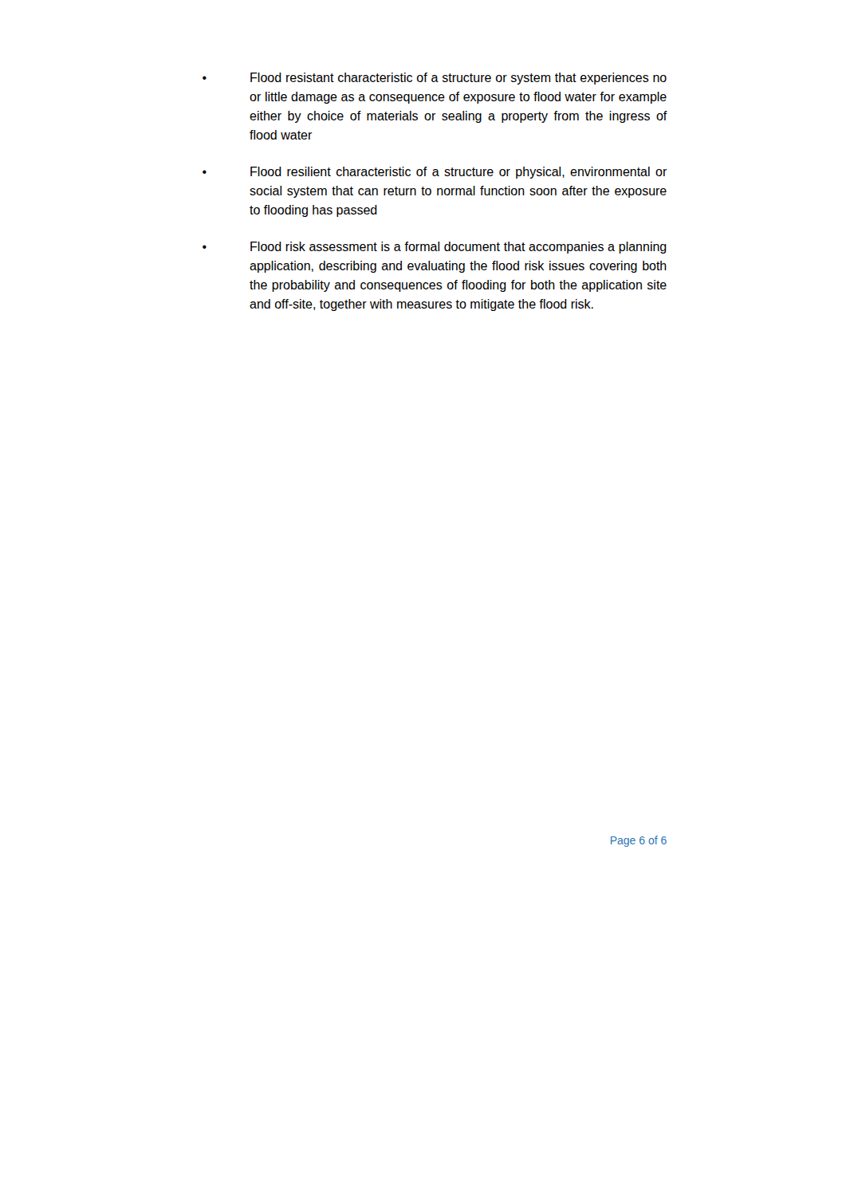Flood resistant characteristic of a structure or system that experiences no or little damage as a consequence of exposure to flood water for example either by choice of materials or sealing a property from the ingress of flood water
Flood resilient characteristic of a structure or physical, environmental or social system that can return to normal function soon after the exposure to flooding has passed
Flood risk assessment is a formal document that accompanies a planning application, describing and evaluating the flood risk issues covering both the probability and consequences of flooding for both the application site and off-site, together with measures to mitigate the flood risk.
Page 6 of 6